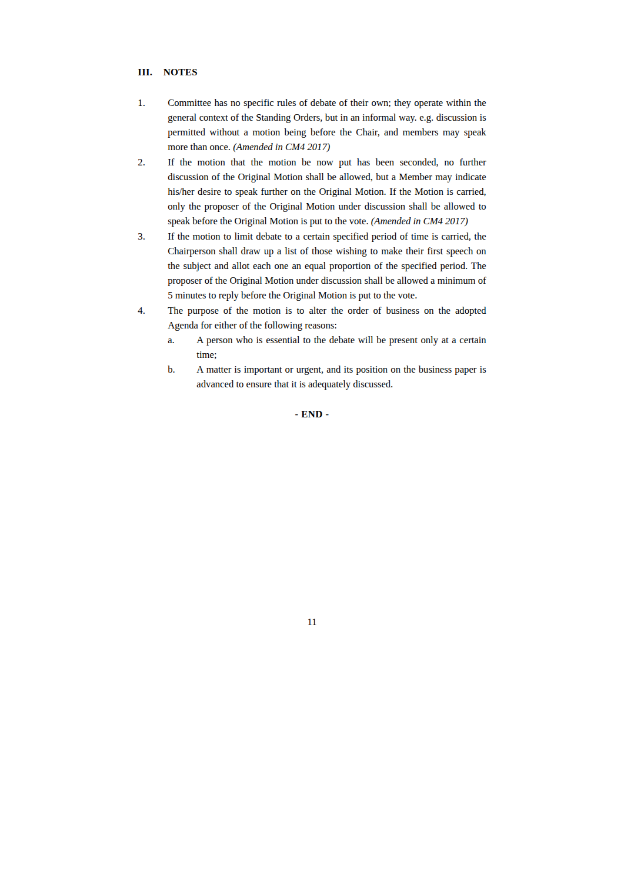III. NOTES
1. Committee has no specific rules of debate of their own; they operate within the general context of the Standing Orders, but in an informal way. e.g. discussion is permitted without a motion being before the Chair, and members may speak more than once. (Amended in CM4 2017)
2. If the motion that the motion be now put has been seconded, no further discussion of the Original Motion shall be allowed, but a Member may indicate his/her desire to speak further on the Original Motion. If the Motion is carried, only the proposer of the Original Motion under discussion shall be allowed to speak before the Original Motion is put to the vote. (Amended in CM4 2017)
3. If the motion to limit debate to a certain specified period of time is carried, the Chairperson shall draw up a list of those wishing to make their first speech on the subject and allot each one an equal proportion of the specified period. The proposer of the Original Motion under discussion shall be allowed a minimum of 5 minutes to reply before the Original Motion is put to the vote.
4. The purpose of the motion is to alter the order of business on the adopted Agenda for either of the following reasons:
a. A person who is essential to the debate will be present only at a certain time;
b. A matter is important or urgent, and its position on the business paper is advanced to ensure that it is adequately discussed.
- END -
11